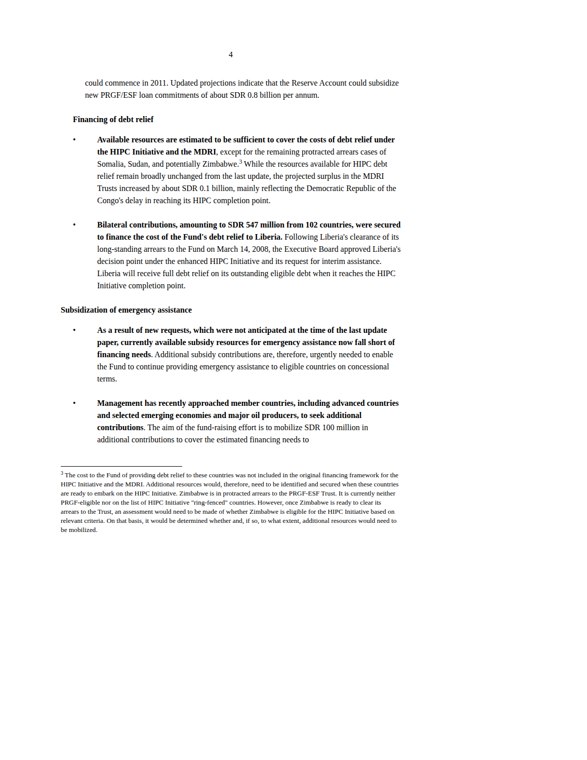4
could commence in 2011. Updated projections indicate that the Reserve Account could subsidize new PRGF/ESF loan commitments of about SDR 0.8 billion per annum.
Financing of debt relief
Available resources are estimated to be sufficient to cover the costs of debt relief under the HIPC Initiative and the MDRI, except for the remaining protracted arrears cases of Somalia, Sudan, and potentially Zimbabwe.3 While the resources available for HIPC debt relief remain broadly unchanged from the last update, the projected surplus in the MDRI Trusts increased by about SDR 0.1 billion, mainly reflecting the Democratic Republic of the Congo's delay in reaching its HIPC completion point.
Bilateral contributions, amounting to SDR 547 million from 102 countries, were secured to finance the cost of the Fund's debt relief to Liberia. Following Liberia's clearance of its long-standing arrears to the Fund on March 14, 2008, the Executive Board approved Liberia's decision point under the enhanced HIPC Initiative and its request for interim assistance. Liberia will receive full debt relief on its outstanding eligible debt when it reaches the HIPC Initiative completion point.
Subsidization of emergency assistance
As a result of new requests, which were not anticipated at the time of the last update paper, currently available subsidy resources for emergency assistance now fall short of financing needs. Additional subsidy contributions are, therefore, urgently needed to enable the Fund to continue providing emergency assistance to eligible countries on concessional terms.
Management has recently approached member countries, including advanced countries and selected emerging economies and major oil producers, to seek additional contributions. The aim of the fund-raising effort is to mobilize SDR 100 million in additional contributions to cover the estimated financing needs to
3 The cost to the Fund of providing debt relief to these countries was not included in the original financing framework for the HIPC Initiative and the MDRI. Additional resources would, therefore, need to be identified and secured when these countries are ready to embark on the HIPC Initiative. Zimbabwe is in protracted arrears to the PRGF-ESF Trust. It is currently neither PRGF-eligible nor on the list of HIPC Initiative "ring-fenced" countries. However, once Zimbabwe is ready to clear its arrears to the Trust, an assessment would need to be made of whether Zimbabwe is eligible for the HIPC Initiative based on relevant criteria. On that basis, it would be determined whether and, if so, to what extent, additional resources would need to be mobilized.